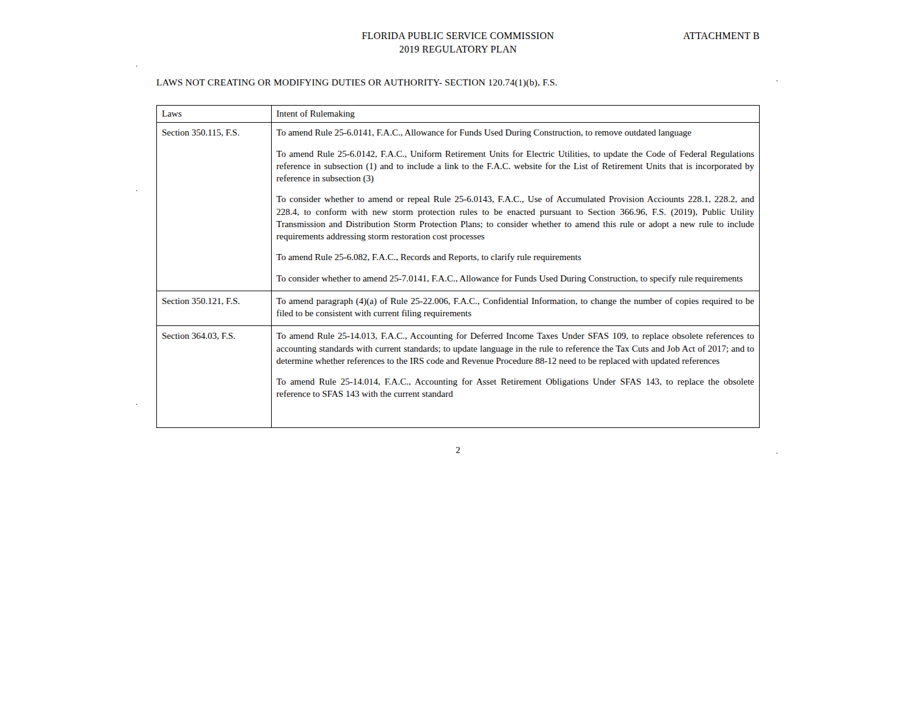. . . . .
ATTACHMENT B
FLORIDA PUBLIC SERVICE COMMISSION
2019 REGULATORY PLAN
LAWS NOT CREATING OR MODIFYING DUTIES OR AUTHORITY- SECTION 120.74(1)(b), F.S.
| Laws | Intent of Rulemaking |
| --- | --- |
| Section 350.115, F.S. | To amend Rule 25-6.0141, F.A.C., Allowance for Funds Used During Construction, to remove outdated language To amend Rule 25-6.0142, F.A.C., Uniform Retirement Units for Electric Utilities, to update the Code of Federal Regulations reference in subsection (1) and to include a link to the F.A.C. website for the List of Retirement Units that is incorporated by reference in subsection (3) To consider whether to amend or repeal Rule 25-6.0143, F.A.C., Use of Accumulated Provision Acciounts 228.1, 228.2, and 228.4, to conform with new storm protection rules to be enacted pursuant to Section 366.96, F.S. (2019), Public Utility Transmission and Distribution Storm Protection Plans; to consider whether to amend this rule or adopt a new rule to include requirements addressing storm restoration cost processes To amend Rule 25-6.082, F.A.C., Records and Reports, to clarify rule requirements To consider whether to amend 25-7.0141, F.A.C., Allowance for Funds Used During Construction, to specify rule requirements |
| Section 350.121, F.S. | To amend paragraph (4)(a) of Rule 25-22.006, F.A.C., Confidential Information, to change the number of copies required to be filed to be consistent with current filing requirements |
| Section 364.03, F.S. | To amend Rule 25-14.013, F.A.C., Accounting for Deferred Income Taxes Under SFAS 109, to replace obsolete references to accounting standards with current standards; to update language in the rule to reference the Tax Cuts and Job Act of 2017; and to determine whether references to the IRS code and Revenue Procedure 88-12 need to be replaced with updated references To amend Rule 25-14.014, F.A.C., Accounting for Asset Retirement Obligations Under SFAS 143, to replace the obsolete reference to SFAS 143 with the current standard |
2